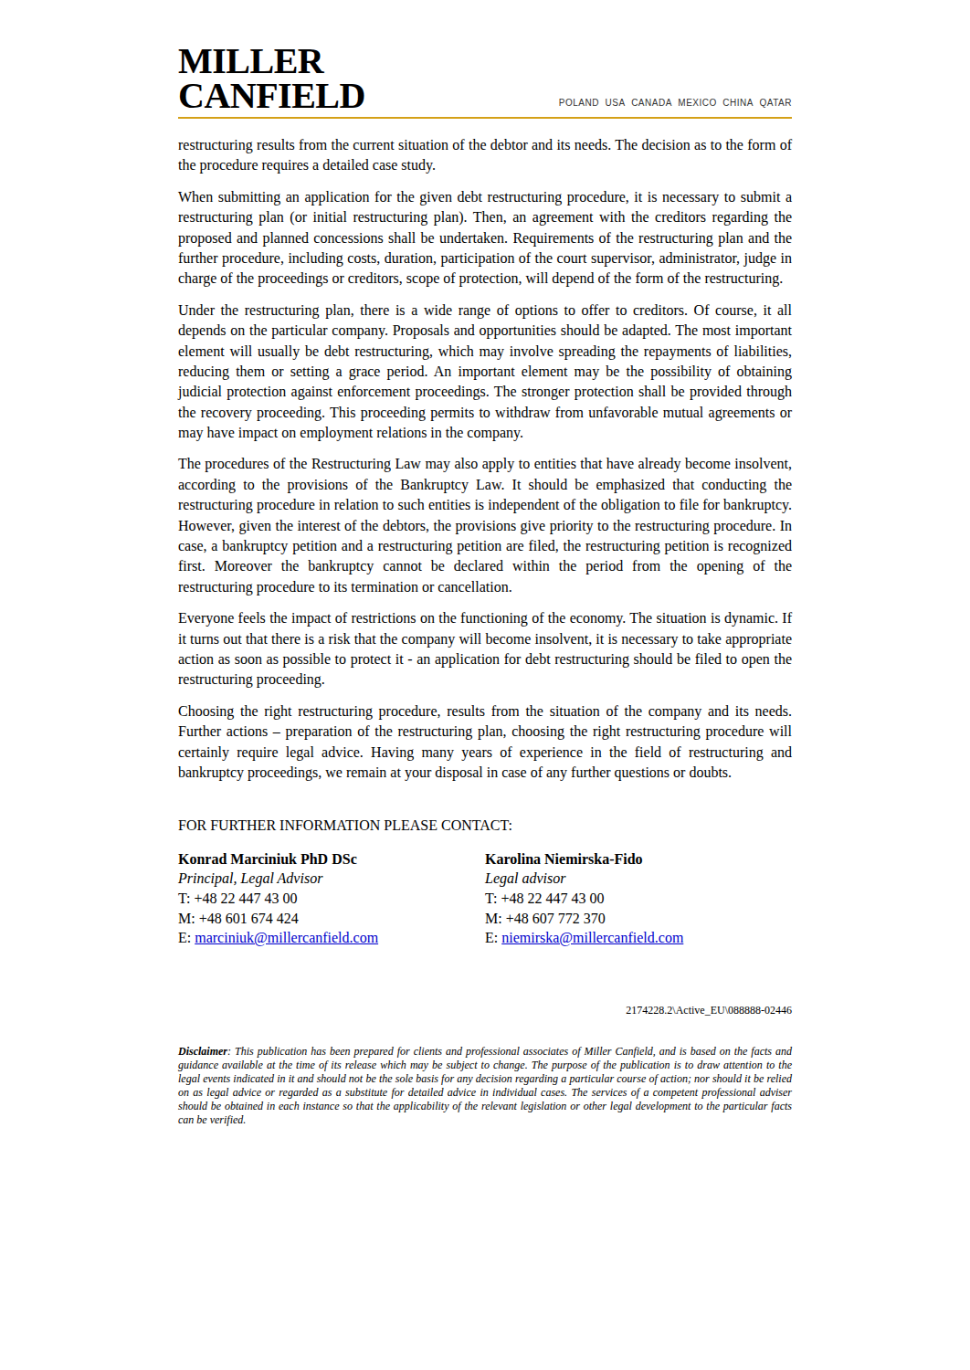Miller Canfield
POLAND USA CANADA MEXICO CHINA QATAR
restructuring results from the current situation of the debtor and its needs. The decision as to the form of the procedure requires a detailed case study.
When submitting an application for the given debt restructuring procedure, it is necessary to submit a restructuring plan (or initial restructuring plan). Then, an agreement with the creditors regarding the proposed and planned concessions shall be undertaken. Requirements of the restructuring plan and the further procedure, including costs, duration, participation of the court supervisor, administrator, judge in charge of the proceedings or creditors, scope of protection, will depend of the form of the restructuring.
Under the restructuring plan, there is a wide range of options to offer to creditors. Of course, it all depends on the particular company. Proposals and opportunities should be adapted. The most important element will usually be debt restructuring, which may involve spreading the repayments of liabilities, reducing them or setting a grace period. An important element may be the possibility of obtaining judicial protection against enforcement proceedings. The stronger protection shall be provided through the recovery proceeding. This proceeding permits to withdraw from unfavorable mutual agreements or may have impact on employment relations in the company.
The procedures of the Restructuring Law may also apply to entities that have already become insolvent, according to the provisions of the Bankruptcy Law. It should be emphasized that conducting the restructuring procedure in relation to such entities is independent of the obligation to file for bankruptcy. However, given the interest of the debtors, the provisions give priority to the restructuring procedure. In case, a bankruptcy petition and a restructuring petition are filed, the restructuring petition is recognized first. Moreover the bankruptcy cannot be declared within the period from the opening of the restructuring procedure to its termination or cancellation.
Everyone feels the impact of restrictions on the functioning of the economy. The situation is dynamic. If it turns out that there is a risk that the company will become insolvent, it is necessary to take appropriate action as soon as possible to protect it - an application for debt restructuring should be filed to open the restructuring proceeding.
Choosing the right restructuring procedure, results from the situation of the company and its needs. Further actions – preparation of the restructuring plan, choosing the right restructuring procedure will certainly require legal advice. Having many years of experience in the field of restructuring and bankruptcy proceedings, we remain at your disposal in case of any further questions or doubts.
FOR FURTHER INFORMATION PLEASE CONTACT:
| Konrad Marciniuk PhD DSc Principal, Legal Advisor T: +48 22 447 43 00 M: +48 601 674 424 E: marciniuk@millercanfield.com | Karolina Niemirska-Fido Legal advisor T: +48 22 447 43 00 M: +48 607 772 370 E: niemirska@millercanfield.com |
2174228.2\Active_EU\088888-02446
Disclaimer: This publication has been prepared for clients and professional associates of Miller Canfield, and is based on the facts and guidance available at the time of its release which may be subject to change. The purpose of the publication is to draw attention to the legal events indicated in it and should not be the sole basis for any decision regarding a particular course of action; nor should it be relied on as legal advice or regarded as a substitute for detailed advice in individual cases. The services of a competent professional adviser should be obtained in each instance so that the applicability of the relevant legislation or other legal development to the particular facts can be verified.